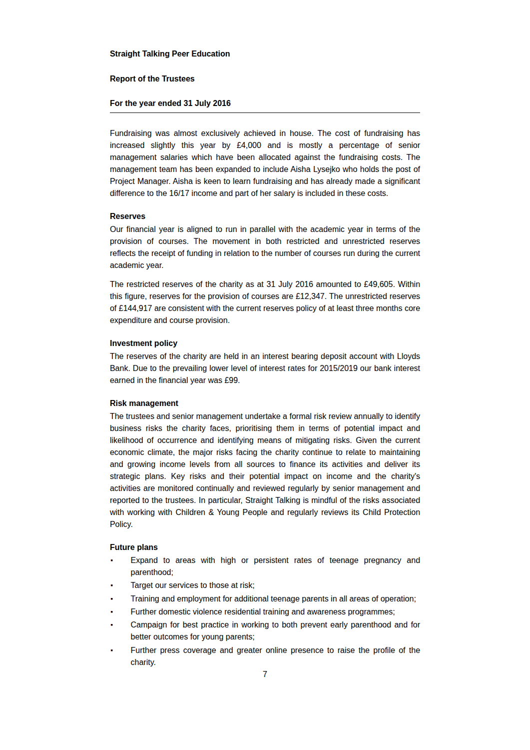Straight Talking Peer Education
Report of the Trustees
For the year ended 31 July 2016
Fundraising was almost exclusively achieved in house. The cost of fundraising has increased slightly this year by £4,000 and is mostly a percentage of senior management salaries which have been allocated against the fundraising costs. The management team has been expanded to include Aisha Lysejko who holds the post of Project Manager. Aisha is keen to learn fundraising and has already made a significant difference to the 16/17 income and part of her salary is included in these costs.
Reserves
Our financial year is aligned to run in parallel with the academic year in terms of the provision of courses. The movement in both restricted and unrestricted reserves reflects the receipt of funding in relation to the number of courses run during the current academic year.
The restricted reserves of the charity as at 31 July 2016 amounted to £49,605. Within this figure, reserves for the provision of courses are £12,347. The unrestricted reserves of £144,917 are consistent with the current reserves policy of at least three months core expenditure and course provision.
Investment policy
The reserves of the charity are held in an interest bearing deposit account with Lloyds Bank. Due to the prevailing lower level of interest rates for 2015/2019 our bank interest earned in the financial year was £99.
Risk management
The trustees and senior management undertake a formal risk review annually to identify business risks the charity faces, prioritising them in terms of potential impact and likelihood of occurrence and identifying means of mitigating risks. Given the current economic climate, the major risks facing the charity continue to relate to maintaining and growing income levels from all sources to finance its activities and deliver its strategic plans. Key risks and their potential impact on income and the charity's activities are monitored continually and reviewed regularly by senior management and reported to the trustees. In particular, Straight Talking is mindful of the risks associated with working with Children & Young People and regularly reviews its Child Protection Policy.
Future plans
Expand to areas with high or persistent rates of teenage pregnancy and parenthood;
Target our services to those at risk;
Training and employment for additional teenage parents in all areas of operation;
Further domestic violence residential training and awareness programmes;
Campaign for best practice in working to both prevent early parenthood and for better outcomes for young parents;
Further press coverage and greater online presence to raise the profile of the charity.
7